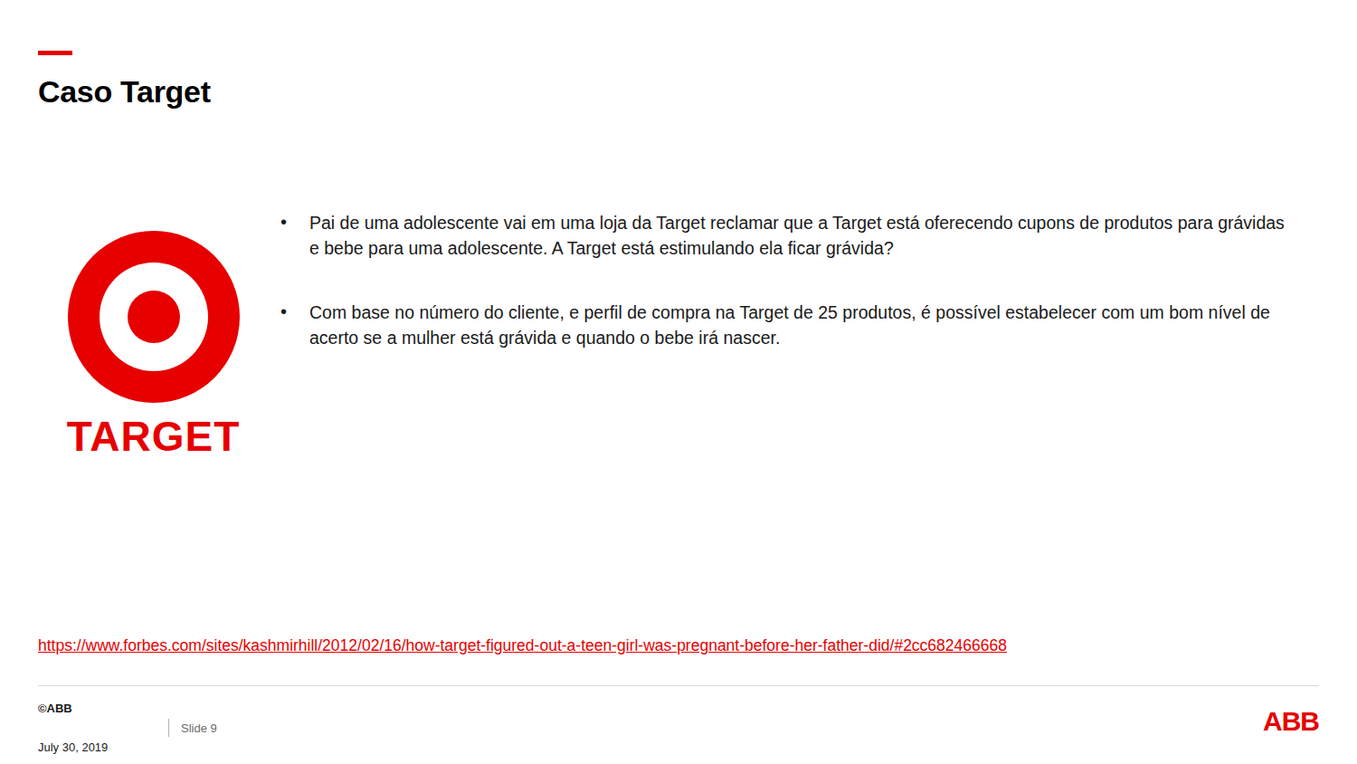Caso Target
TARGET
Pai de uma adolescente vai em uma loja da Target reclamar que a Target está oferecendo cupons de produtos para grávidas e bebe para uma adolescente. A Target está estimulando ela ficar grávida?
Com base no número do cliente, e perfil de compra na Target de 25 produtos, é possível estabelecer com um bom nível de acerto se a mulher está grávida e quando o bebe irá nascer.
https://www.forbes.com/sites/kashmirhill/2012/02/16/how-target-figured-out-a-teen-girl-was-pregnant-before-her-father-did/#2cc682466668
©ABB
Slide 9
July 30, 2019
ABB